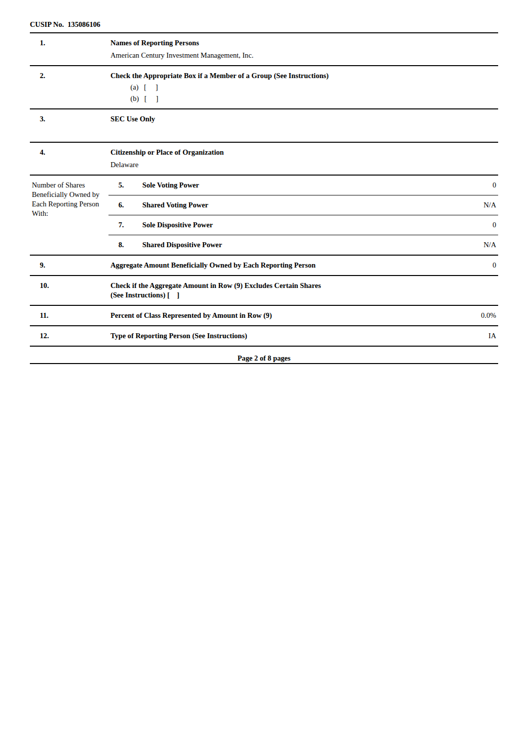CUSIP No. 135086106
| 1. | Names of Reporting Persons American Century Investment Management, Inc. |
| 2. | Check the Appropriate Box if a Member of a Group (See Instructions) (a) [ ] (b) [ ] |
| 3. | SEC Use Only |
| 4. | Citizenship or Place of Organization Delaware |
| Number of Shares Beneficially Owned by Each Reporting Person With: | / 5. / Sole Voting Power / 0 / / 6. / Shared Voting Power / N/A / / 7. / Sole Dispositive Power / 0 / / 8. / Shared Dispositive Power / N/A / |
| 9. | Aggregate Amount Beneficially Owned by Each Reporting Person | 0 |
| 10. | Check if the Aggregate Amount in Row (9) Excludes Certain Shares (See Instructions) [ ] |
| 11. | Percent of Class Represented by Amount in Row (9) | 0.0% |
| 12. | Type of Reporting Person (See Instructions) | IA |
Page 2 of 8 pages